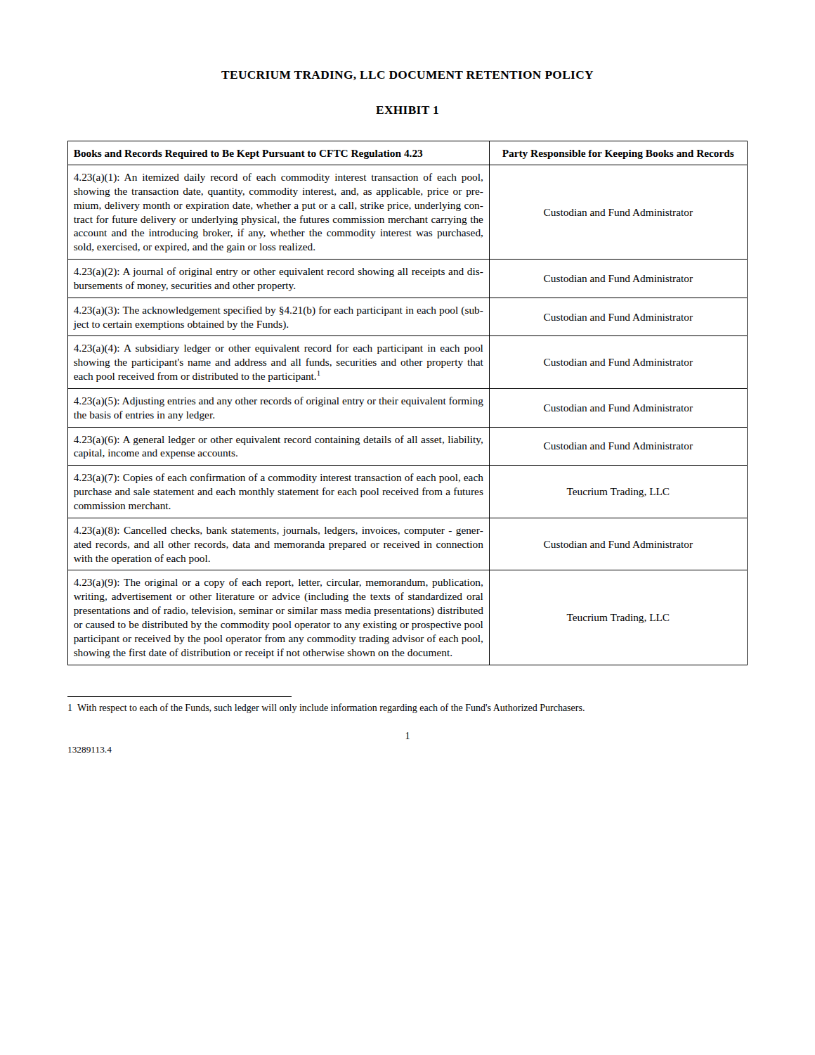TEUCRIUM TRADING, LLC DOCUMENT RETENTION POLICY
EXHIBIT 1
| Books and Records Required to Be Kept Pursuant to CFTC Regulation 4.23 | Party Responsible for Keeping Books and Records |
| --- | --- |
| 4.23(a)(1): An itemized daily record of each commodity interest transaction of each pool, showing the transaction date, quantity, commodity interest, and, as applicable, price or premium, delivery month or expiration date, whether a put or a call, strike price, underlying contract for future delivery or underlying physical, the futures commission merchant carrying the account and the introducing broker, if any, whether the commodity interest was purchased, sold, exercised, or expired, and the gain or loss realized. | Custodian and Fund Administrator |
| 4.23(a)(2): A journal of original entry or other equivalent record showing all receipts and disbursements of money, securities and other property. | Custodian and Fund Administrator |
| 4.23(a)(3): The acknowledgement specified by §4.21(b) for each participant in each pool (subject to certain exemptions obtained by the Funds). | Custodian and Fund Administrator |
| 4.23(a)(4): A subsidiary ledger or other equivalent record for each participant in each pool showing the participant's name and address and all funds, securities and other property that each pool received from or distributed to the participant. 1 | Custodian and Fund Administrator |
| 4.23(a)(5): Adjusting entries and any other records of original entry or their equivalent forming the basis of entries in any ledger. | Custodian and Fund Administrator |
| 4.23(a)(6): A general ledger or other equivalent record containing details of all asset, liability, capital, income and expense accounts. | Custodian and Fund Administrator |
| 4.23(a)(7): Copies of each confirmation of a commodity interest transaction of each pool, each purchase and sale statement and each monthly statement for each pool received from a futures commission merchant. | Teucrium Trading, LLC |
| 4.23(a)(8): Cancelled checks, bank statements, journals, ledgers, invoices, computer - generated records, and all other records, data and memoranda prepared or received in connection with the operation of each pool. | Custodian and Fund Administrator |
| 4.23(a)(9): The original or a copy of each report, letter, circular, memorandum, publication, writing, advertisement or other literature or advice (including the texts of standardized oral presentations and of radio, television, seminar or similar mass media presentations) distributed or caused to be distributed by the commodity pool operator to any existing or prospective pool participant or received by the pool operator from any commodity trading advisor of each pool, showing the first date of distribution or receipt if not otherwise shown on the document. | Teucrium Trading, LLC |
1 With respect to each of the Funds, such ledger will only include information regarding each of the Fund's Authorized Purchasers.
1
13289113.4